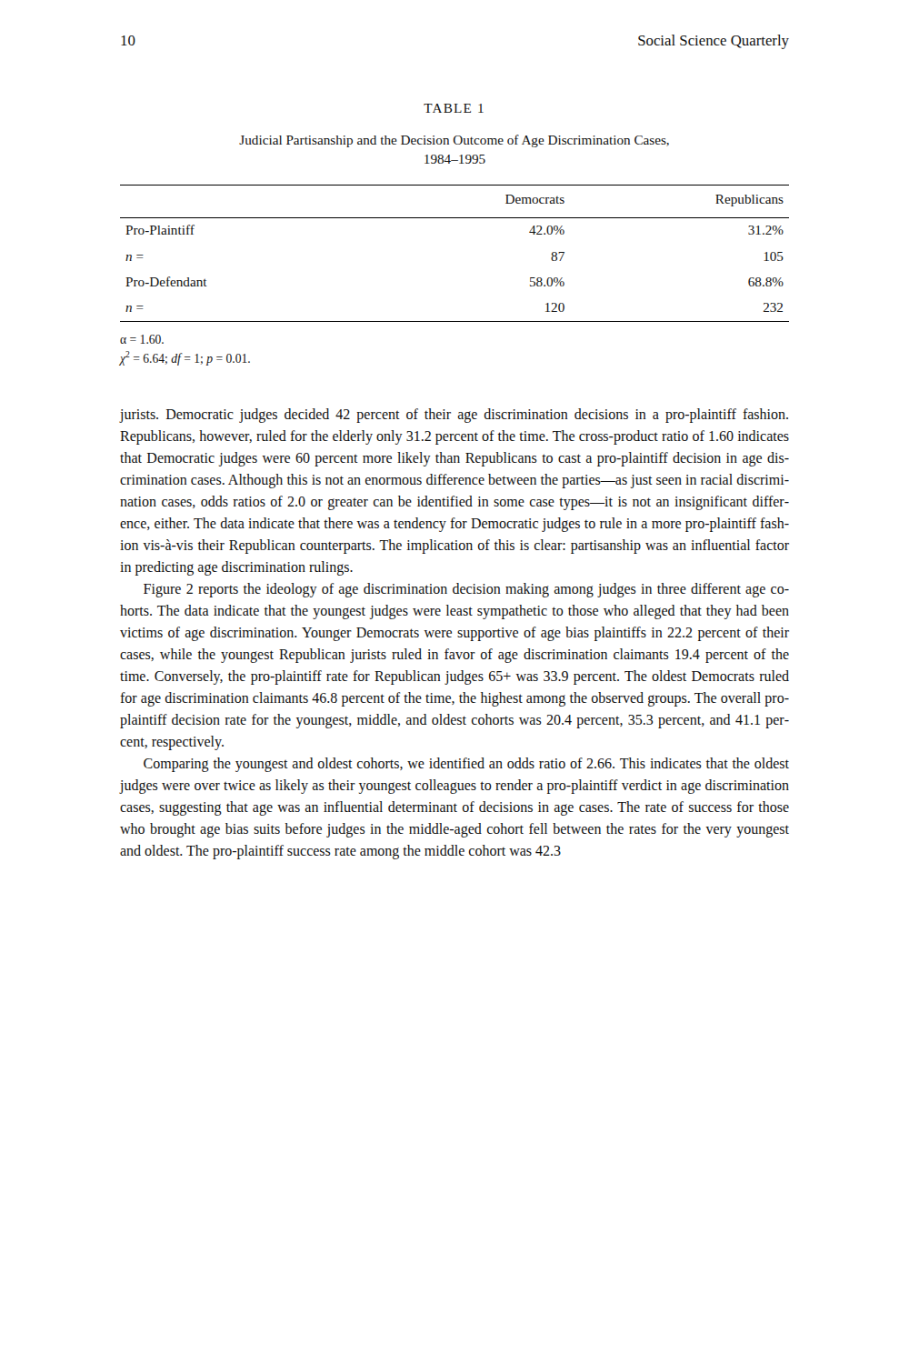10 Social Science Quarterly
TABLE 1
Judicial Partisanship and the Decision Outcome of Age Discrimination Cases,
1984–1995
| | Democrats | Republicans |
| --- | --- | --- |
| Pro-Plaintiff | 42.0% | 31.2% |
| n = | 87 | 105 |
| Pro-Defendant | 58.0% | 68.8% |
| n = | 120 | 232 |
α = 1.60.
χ2 = 6.64; df = 1; p = 0.01.
jurists. Democratic judges decided 42 percent of their age discrimination decisions in a pro-plaintiff fashion. Republicans, however, ruled for the elderly only 31.2 percent of the time. The cross-product ratio of 1.60 indicates that Democratic judges were 60 percent more likely than Republicans to cast a pro-plaintiff decision in age discrimination cases. Although this is not an enormous difference between the parties—as just seen in racial discrimination cases, odds ratios of 2.0 or greater can be identified in some case types—it is not an insignificant difference, either. The data indicate that there was a tendency for Democratic judges to rule in a more pro-plaintiff fashion vis-à-vis their Republican counterparts. The implication of this is clear: partisanship was an influential factor in predicting age discrimination rulings.
Figure 2 reports the ideology of age discrimination decision making among judges in three different age cohorts. The data indicate that the youngest judges were least sympathetic to those who alleged that they had been victims of age discrimination. Younger Democrats were supportive of age bias plaintiffs in 22.2 percent of their cases, while the youngest Republican jurists ruled in favor of age discrimination claimants 19.4 percent of the time. Conversely, the pro-plaintiff rate for Republican judges 65+ was 33.9 percent. The oldest Democrats ruled for age discrimination claimants 46.8 percent of the time, the highest among the observed groups. The overall pro-plaintiff decision rate for the youngest, middle, and oldest cohorts was 20.4 percent, 35.3 percent, and 41.1 percent, respectively.
Comparing the youngest and oldest cohorts, we identified an odds ratio of 2.66. This indicates that the oldest judges were over twice as likely as their youngest colleagues to render a pro-plaintiff verdict in age discrimination cases, suggesting that age was an influential determinant of decisions in age cases. The rate of success for those who brought age bias suits before judges in the middle-aged cohort fell between the rates for the very youngest and oldest. The pro-plaintiff success rate among the middle cohort was 42.3